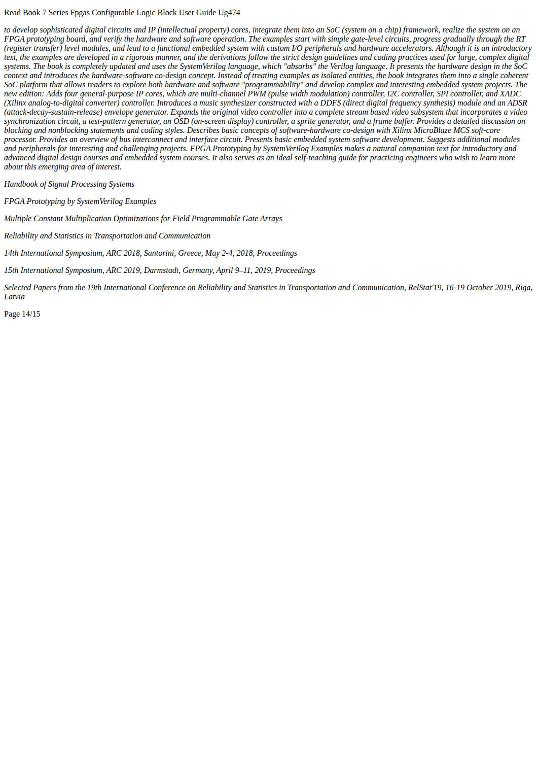Read Book 7 Series Fpgas Configurable Logic Block User Guide Ug474
to develop sophisticated digital circuits and IP (intellectual property) cores, integrate them into an SoC (system on a chip) framework, realize the system on an FPGA prototyping board, and verify the hardware and software operation. The examples start with simple gate-level circuits, progress gradually through the RT (register transfer) level modules, and lead to a functional embedded system with custom I/O peripherals and hardware accelerators. Although it is an introductory text, the examples are developed in a rigorous manner, and the derivations follow the strict design guidelines and coding practices used for large, complex digital systems. The book is completely updated and uses the SystemVerilog language, which "absorbs" the Verilog language. It presents the hardware design in the SoC context and introduces the hardware-software co-design concept. Instead of treating examples as isolated entities, the book integrates them into a single coherent SoC platform that allows readers to explore both hardware and software "programmability" and develop complex and interesting embedded system projects. The new edition: Adds four general-purpose IP cores, which are multi-channel PWM (pulse width modulation) controller, I2C controller, SPI controller, and XADC (Xilinx analog-to-digital converter) controller. Introduces a music synthesizer constructed with a DDFS (direct digital frequency synthesis) module and an ADSR (attack-decay-sustain-release) envelope generator. Expands the original video controller into a complete stream based video subsystem that incorporates a video synchronization circuit, a test-pattern generator, an OSD (on-screen display) controller, a sprite generator, and a frame buffer. Provides a detailed discussion on blocking and nonblocking statements and coding styles. Describes basic concepts of software-hardware co-design with Xilinx MicroBlaze MCS soft-core processor. Provides an overview of bus interconnect and interface circuit. Presents basic embedded system software development. Suggests additional modules and peripherals for interesting and challenging projects. FPGA Prototyping by SystemVerilog Examples makes a natural companion text for introductory and advanced digital design courses and embedded system courses. It also serves as an ideal self-teaching guide for practicing engineers who wish to learn more about this emerging area of interest.
Handbook of Signal Processing Systems
FPGA Prototyping by SystemVerilog Examples
Multiple Constant Multiplication Optimizations for Field Programmable Gate Arrays
Reliability and Statistics in Transportation and Communication
14th International Symposium, ARC 2018, Santorini, Greece, May 2-4, 2018, Proceedings
15th International Symposium, ARC 2019, Darmstadt, Germany, April 9–11, 2019, Proceedings
Selected Papers from the 19th International Conference on Reliability and Statistics in Transportation and Communication, RelStat'19, 16-19 October 2019, Riga, Latvia
Page 14/15